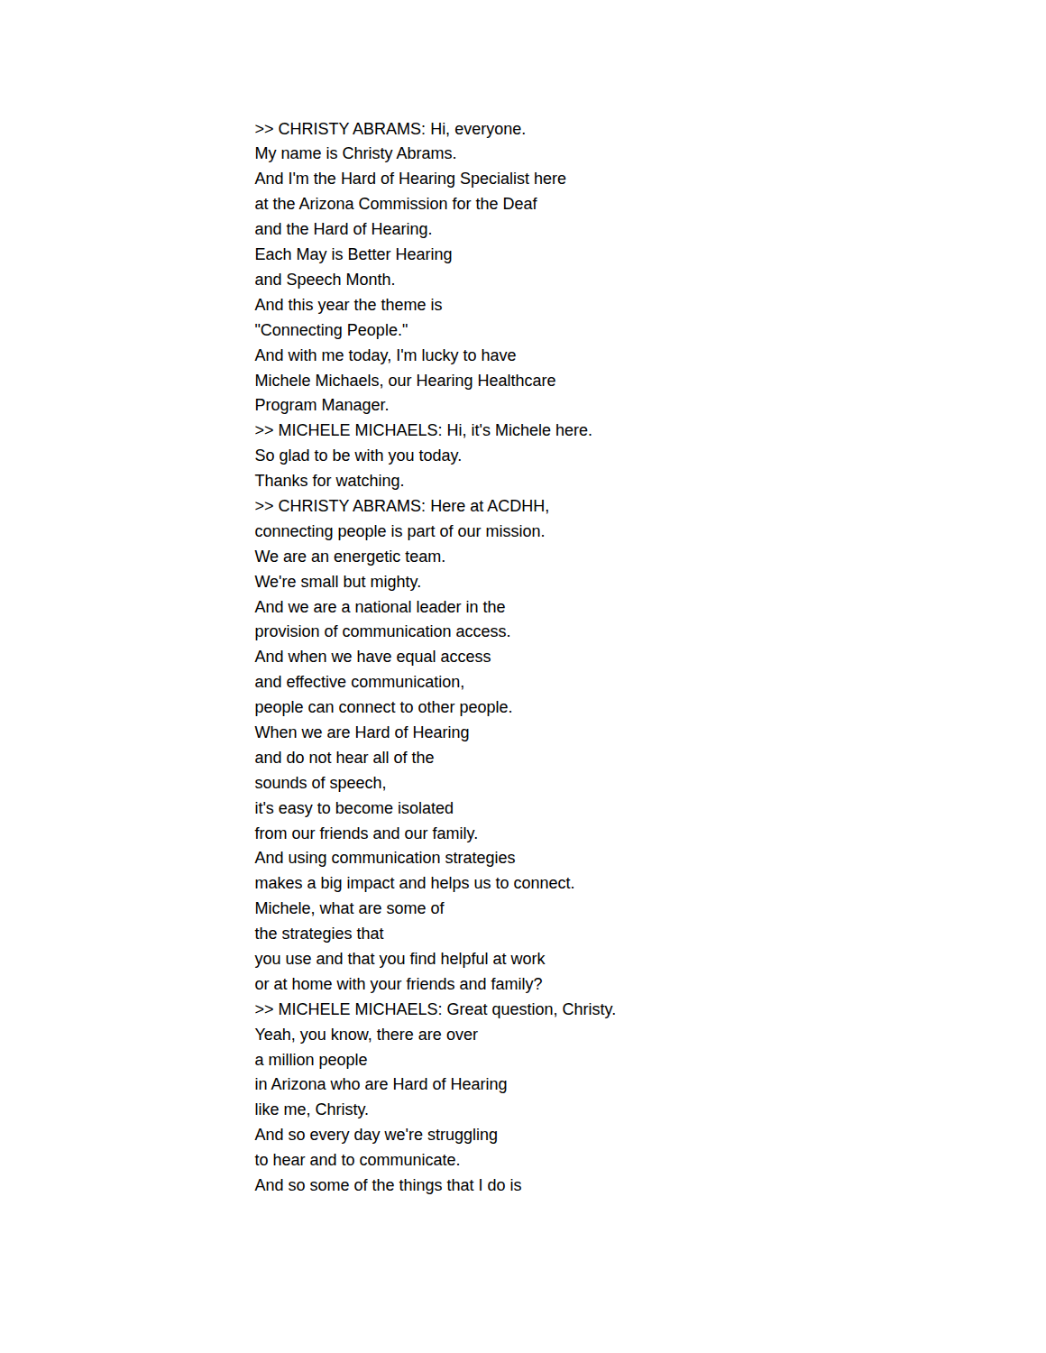>> CHRISTY ABRAMS: Hi, everyone.
My name is Christy Abrams.
And I'm the Hard of Hearing Specialist here
at the Arizona Commission for the Deaf
and the Hard of Hearing.
Each May is Better Hearing
and Speech Month.
And this year the theme is
"Connecting People."
And with me today, I'm lucky to have
Michele Michaels, our Hearing Healthcare
Program Manager.
>> MICHELE MICHAELS: Hi, it's Michele here.
So glad to be with you today.
Thanks for watching.
>> CHRISTY ABRAMS: Here at ACDHH,
connecting people is part of our mission.
We are an energetic team.
We're small but mighty.
And we are a national leader in the
provision of communication access.
And when we have equal access
and effective communication,
people can connect to other people.
When we are Hard of Hearing
and do not hear all of the
sounds of speech,
it's easy to become isolated
from our friends and our family.
And using communication strategies
makes a big impact and helps us to connect.
Michele, what are some of
the strategies that
you use and that you find helpful at work
or at home with your friends and family?
>> MICHELE MICHAELS: Great question, Christy.
Yeah, you know, there are over
a million people
in Arizona who are Hard of Hearing
like me, Christy.
And so every day we're struggling
to hear and to communicate.
And so some of the things that I do is